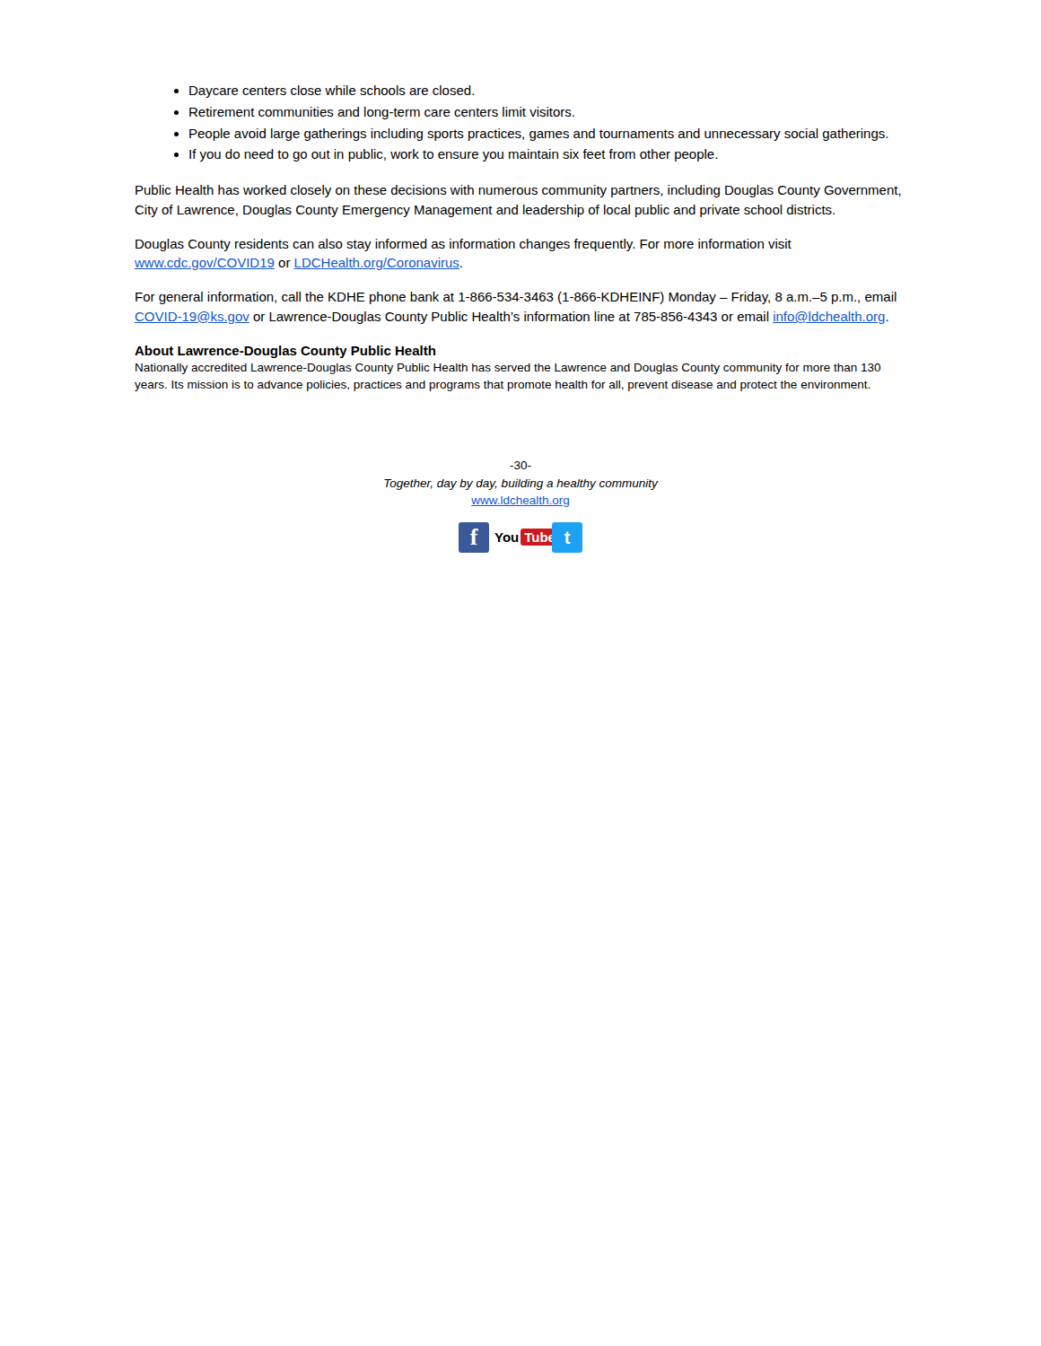Daycare centers close while schools are closed.
Retirement communities and long-term care centers limit visitors.
People avoid large gatherings including sports practices, games and tournaments and unnecessary social gatherings.
If you do need to go out in public, work to ensure you maintain six feet from other people.
Public Health has worked closely on these decisions with numerous community partners, including Douglas County Government, City of Lawrence, Douglas County Emergency Management and leadership of local public and private school districts.
Douglas County residents can also stay informed as information changes frequently. For more information visit www.cdc.gov/COVID19 or LDCHealth.org/Coronavirus.
For general information, call the KDHE phone bank at 1-866-534-3463 (1-866-KDHEINF) Monday – Friday, 8 a.m.–5 p.m., email COVID-19@ks.gov or Lawrence-Douglas County Public Health’s information line at 785-856-4343 or email info@ldchealth.org.
About Lawrence-Douglas County Public Health
Nationally accredited Lawrence-Douglas County Public Health has served the Lawrence and Douglas County community for more than 130 years. Its mission is to advance policies, practices and programs that promote health for all, prevent disease and protect the environment.
-30-
Together, day by day, building a healthy community
www.ldchealth.org
fYouTube t